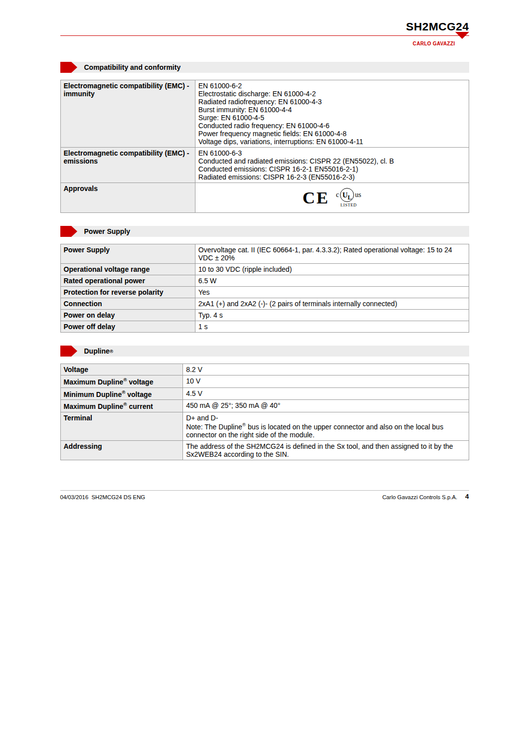SH2MCG24
CARLO GAVAZZI
Compatibility and conformity
| Electromagnetic compatibility (EMC) - immunity | EN 61000-6-2 Electrostatic discharge: EN 61000-4-2 Radiated radiofrequency: EN 61000-4-3 Burst immunity: EN 61000-4-4 Surge: EN 61000-4-5 Conducted radio frequency: EN 61000-4-6 Power frequency magnetic fields: EN 61000-4-8 Voltage dips, variations, interruptions: EN 61000-4-11 |
| Electromagnetic compatibility (EMC) - emissions | EN 61000-6-3 Conducted and radiated emissions: CISPR 22 (EN55022), cl. B Conducted emissions: CISPR 16-2-1 EN55016-2-1) Radiated emissions: CISPR 16-2-3 (EN55016-2-3) |
| Approvals | C E c U L us LISTED |
Power Supply
| Power Supply | Overvoltage cat. II (IEC 60664-1, par. 4.3.3.2); Rated operational voltage: 15 to 24 VDC ± 20% |
| Operational voltage range | 10 to 30 VDC (ripple included) |
| Rated operational power | 6.5 W |
| Protection for reverse polarity | Yes |
| Connection | 2xA1 (+) and 2xA2 (-)- (2 pairs of terminals internally connected) |
| Power on delay | Typ. 4 s |
| Power off delay | 1 s |
Dupline®
| Voltage | 8.2 V |
| Maximum Dupline ® voltage | 10 V |
| Minimum Dupline ® voltage | 4.5 V |
| Maximum Dupline ® current | 450 mA @ 25°; 350 mA @ 40° |
| Terminal | D+ and D- Note: The Dupline ® bus is located on the upper connector and also on the local bus connector on the right side of the module. |
| Addressing | The address of the SH2MCG24 is defined in the Sx tool, and then assigned to it by the Sx2WEB24 according to the SIN. |
04/03/2016 SH2MCG24 DS ENG
Carlo Gavazzi Controls S.p.A.
4